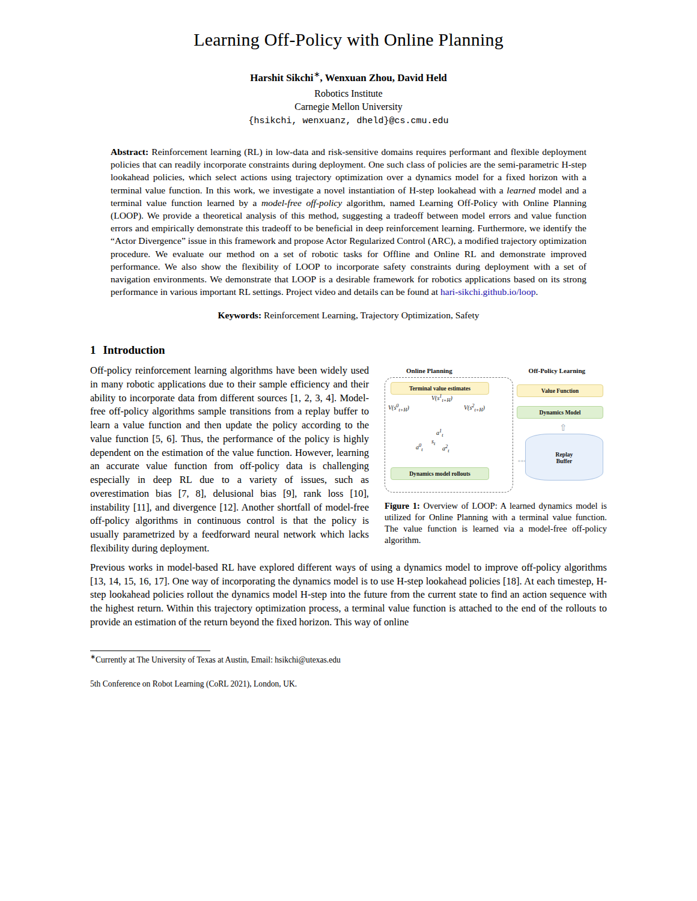Learning Off-Policy with Online Planning
Harshit Sikchi∗, Wenxuan Zhou, David Held
Robotics Institute
Carnegie Mellon University
{hsikchi, wenxuanz, dheld}@cs.cmu.edu
Abstract: Reinforcement learning (RL) in low-data and risk-sensitive domains requires performant and flexible deployment policies that can readily incorporate constraints during deployment. One such class of policies are the semi-parametric H-step lookahead policies, which select actions using trajectory optimization over a dynamics model for a fixed horizon with a terminal value function. In this work, we investigate a novel instantiation of H-step lookahead with a learned model and a terminal value function learned by a model-free off-policy algorithm, named Learning Off-Policy with Online Planning (LOOP). We provide a theoretical analysis of this method, suggesting a tradeoff between model errors and value function errors and empirically demonstrate this tradeoff to be beneficial in deep reinforcement learning. Furthermore, we identify the “Actor Divergence” issue in this framework and propose Actor Regularized Control (ARC), a modified trajectory optimization procedure. We evaluate our method on a set of robotic tasks for Offline and Online RL and demonstrate improved performance. We also show the flexibility of LOOP to incorporate safety constraints during deployment with a set of navigation environments. We demonstrate that LOOP is a desirable framework for robotics applications based on its strong performance in various important RL settings. Project video and details can be found at hari-sikchi.github.io/loop.
Keywords: Reinforcement Learning, Trajectory Optimization, Safety
1 Introduction
Online Planning
Off-Policy Learning
Terminal value estimates
Dynamics model rollouts
V(s1t+H)
V(s0t+H)
V(s2t+H)
a1t
a0t
a2t
st
⇦
⇦
▫▫▫⇨
⇧
Value Function
Dynamics Model
Replay
Buffer
Figure 1: Overview of LOOP: A learned dynamics model is utilized for Online Planning with a terminal value function. The value function is learned via a model-free off-policy algorithm.
Off-policy reinforcement learning algorithms have been widely used in many robotic applications due to their sample efficiency and their ability to incorporate data from different sources [1, 2, 3, 4]. Model-free off-policy algorithms sample transitions from a replay buffer to learn a value function and then update the policy according to the value function [5, 6]. Thus, the performance of the policy is highly dependent on the estimation of the value function. However, learning an accurate value function from off-policy data is challenging especially in deep RL due to a variety of issues, such as overestimation bias [7, 8], delusional bias [9], rank loss [10], instability [11], and divergence [12]. Another shortfall of model-free off-policy algorithms in continuous control is that the policy is usually parametrized by a feedforward neural network which lacks flexibility during deployment.
Previous works in model-based RL have explored different ways of using a dynamics model to improve off-policy algorithms [13, 14, 15, 16, 17]. One way of incorporating the dynamics model is to use H-step lookahead policies [18]. At each timestep, H-step lookahead policies rollout the dynamics model H-step into the future from the current state to find an action sequence with the highest return. Within this trajectory optimization process, a terminal value function is attached to the end of the rollouts to provide an estimation of the return beyond the fixed horizon. This way of online
∗Currently at The University of Texas at Austin, Email: hsikchi@utexas.edu
5th Conference on Robot Learning (CoRL 2021), London, UK.